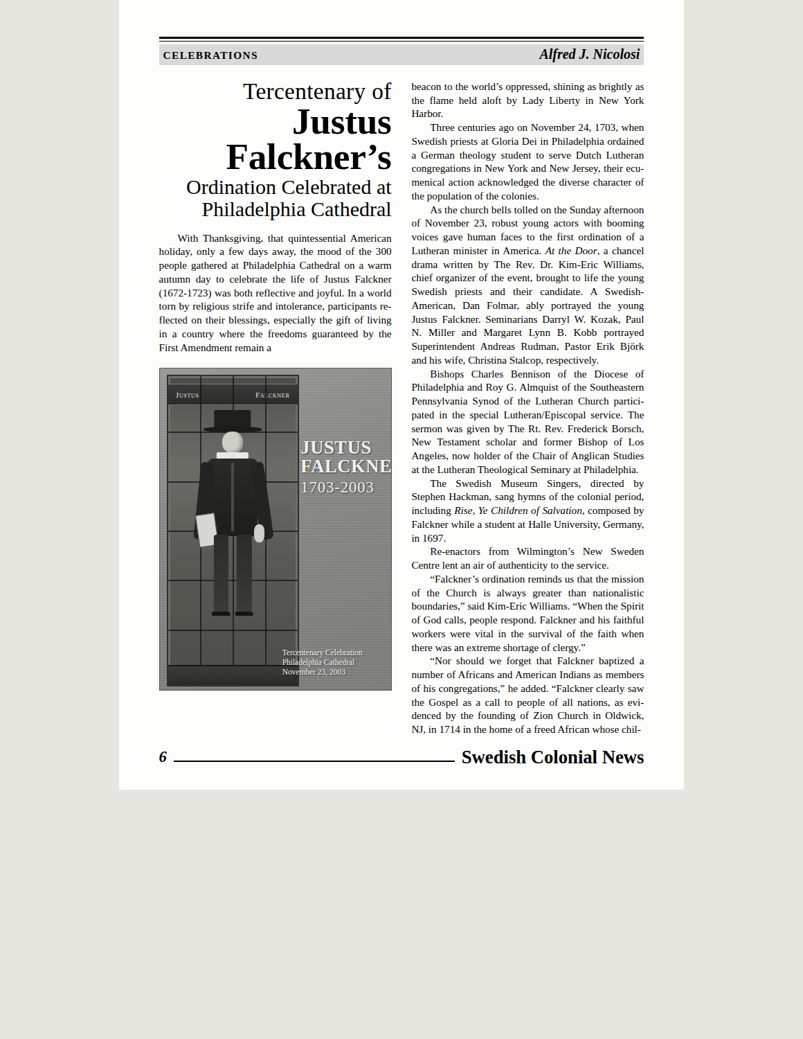CELEBRATIONS
Alfred J. Nicolosi
Tercentenary of Justus Falckner’s Ordination Celebrated at
Philadelphia Cathedral
With Thanksgiving, that quintessential American holiday, only a few days away, the mood of the 300 people gathered at Philadelphia Cathedral on a warm autumn day to celebrate the life of Justus Falckner (1672-1723) was both reflective and joyful. In a world torn by religious strife and intolerance, participants reflected on their blessings, especially the gift of living in a country where the freedoms guaranteed by the First Amendment remain a
Justus Falckner
JUSTUS FALCKNER 1703-2003
Tercentenary Celebration
Philadelphia Cathedral
November 23, 2003
beacon to the world’s oppressed, shining as brightly as the flame held aloft by Lady Liberty in New York Harbor.
Three centuries ago on November 24, 1703, when Swedish priests at Gloria Dei in Philadelphia ordained a German theology student to serve Dutch Lutheran congregations in New York and New Jersey, their ecumenical action acknowledged the diverse character of the population of the colonies.
As the church bells tolled on the Sunday afternoon of November 23, robust young actors with booming voices gave human faces to the first ordination of a Lutheran minister in America. At the Door, a chancel drama written by The Rev. Dr. Kim-Eric Williams, chief organizer of the event, brought to life the young Swedish priests and their candidate. A Swedish-American, Dan Folmar, ably portrayed the young Justus Falckner. Seminarians Darryl W. Kozak, Paul N. Miller and Margaret Lynn B. Kobb portrayed Superintendent Andreas Rudman, Pastor Erik Björk and his wife, Christina Stalcop, respectively.
Bishops Charles Bennison of the Diocese of Philadelphia and Roy G. Almquist of the Southeastern Pennsylvania Synod of the Lutheran Church participated in the special Lutheran/Episcopal service. The sermon was given by The Rt. Rev. Frederick Borsch, New Testament scholar and former Bishop of Los Angeles, now holder of the Chair of Anglican Studies at the Lutheran Theological Seminary at Philadelphia.
The Swedish Museum Singers, directed by Stephen Hackman, sang hymns of the colonial period, including Rise, Ye Children of Salvation, composed by Falckner while a student at Halle University, Germany, in 1697.
Re-enactors from Wilmington’s New Sweden Centre lent an air of authenticity to the service.
“Falckner’s ordination reminds us that the mission of the Church is always greater than nationalistic boundaries,” said Kim-Eric Williams. “When the Spirit of God calls, people respond. Falckner and his faithful workers were vital in the survival of the faith when there was an extreme shortage of clergy.”
“Nor should we forget that Falckner baptized a number of Africans and American Indians as members of his congregations,” he added. “Falckner clearly saw the Gospel as a call to people of all nations, as evidenced by the founding of Zion Church in Oldwick, NJ, in 1714 in the home of a freed African whose chil-
6
Swedish Colonial News